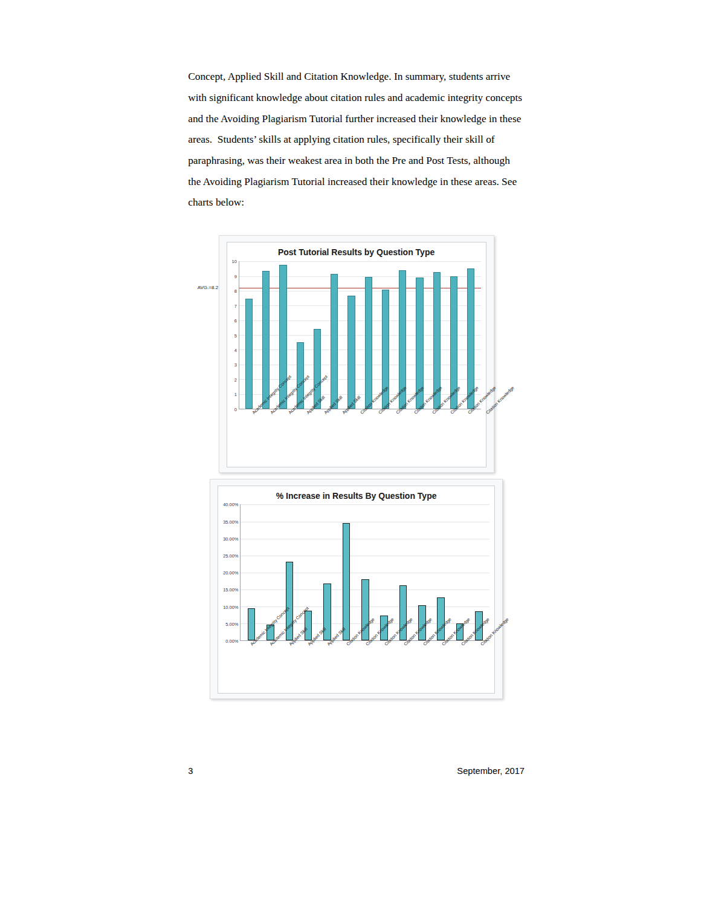Concept, Applied Skill and Citation Knowledge. In summary, students arrive with significant knowledge about citation rules and academic integrity concepts and the Avoiding Plagiarism Tutorial further increased their knowledge in these areas. Students’ skills at applying citation rules, specifically their skill of paraphrasing, was their weakest area in both the Pre and Post Tests, although the Avoiding Plagiarism Tutorial increased their knowledge in these areas. See charts below:
Post Tutorial Results by Question Type
10 9 8 7 6 5 4 3 2 1 0
AVG.=8.2
Academic Integrity Concept Academic Integrity Concept Academic Integrity Concept Applied Skill Applied Skill Applied Skill Citation Knowledge Citation Knowledge Citation Knowledge Citation Knowledge Citation Knowledge Citation Knowledge Citation Knowledge Citation Knowledge
% Increase in Results By Question Type
40.00% 35.00% 30.00% 25.00% 20.00% 15.00% 10.00% 5.00% 0.00%
Academic Integrity Concept Academic Integrity Concept Applied Skill Applied Skill Applied Skill Citation Knowledge Citation Knowledge Citation Knowledge Citation Knowledge Citation Knowledge Citation Knowledge Citation Knowledge Citation Knowledge
3
September, 2017